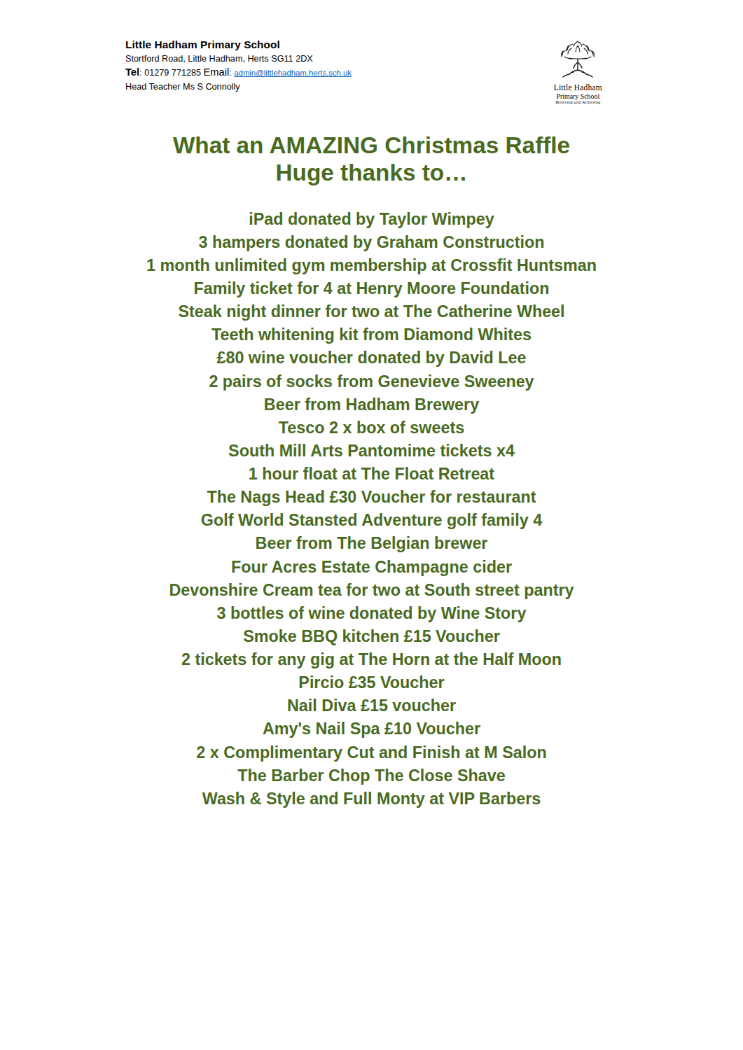Little Hadham Primary School
Stortford Road, Little Hadham, Herts SG11 2DX
Tel: 01279 771285 Email: admin@littlehadham.herts.sch.uk
Head Teacher Ms S Connolly
Little Hadham
Primary School
Believing and Achieving
What an AMAZING Christmas Raffle
Huge thanks to…
iPad donated by Taylor Wimpey
3 hampers donated by Graham Construction
1 month unlimited gym membership at Crossfit Huntsman
Family ticket for 4 at Henry Moore Foundation
Steak night dinner for two at The Catherine Wheel
Teeth whitening kit from Diamond Whites
£80 wine voucher donated by David Lee
2 pairs of socks from Genevieve Sweeney
Beer from Hadham Brewery
Tesco 2 x box of sweets
South Mill Arts Pantomime tickets x4
1 hour float at The Float Retreat
The Nags Head £30 Voucher for restaurant
Golf World Stansted Adventure golf family 4
Beer from The Belgian brewer
Four Acres Estate Champagne cider
Devonshire Cream tea for two at South street pantry
3 bottles of wine donated by Wine Story
Smoke BBQ kitchen £15 Voucher
2 tickets for any gig at The Horn at the Half Moon
Pircio £35 Voucher
Nail Diva £15 voucher
Amy's Nail Spa £10 Voucher
2 x Complimentary Cut and Finish at M Salon
The Barber Chop The Close Shave
Wash & Style and Full Monty at VIP Barbers